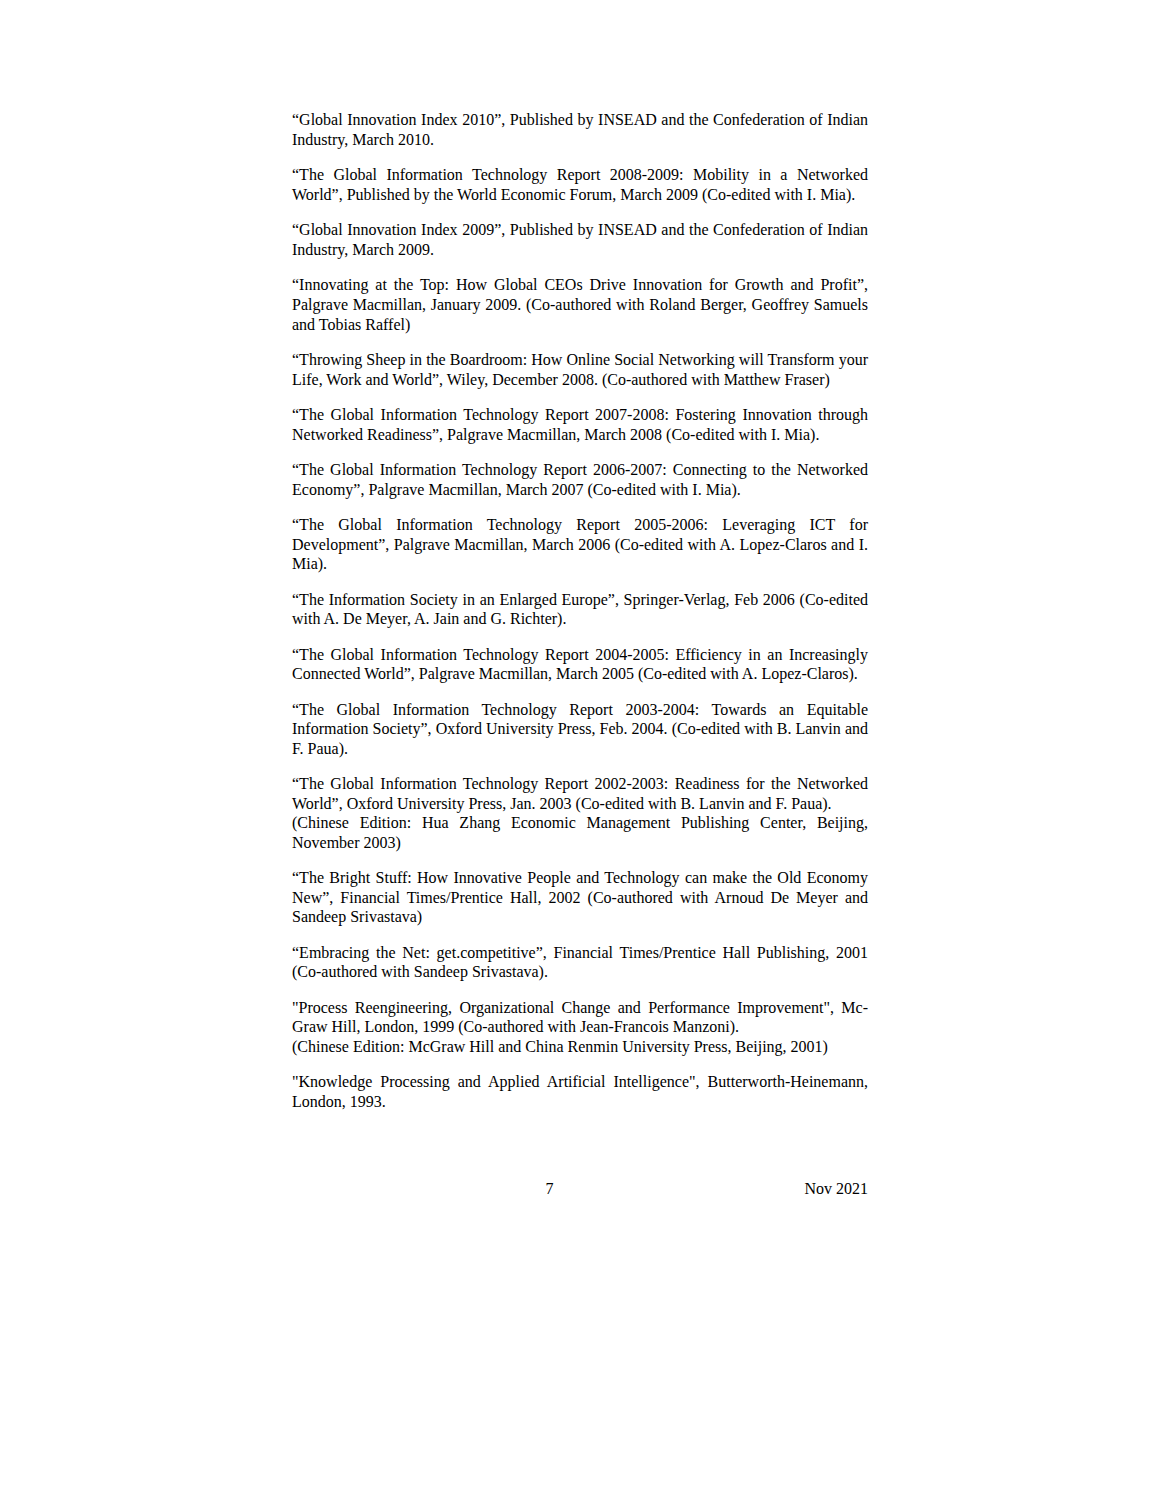“Global Innovation Index 2010”, Published by INSEAD and the Confederation of Indian Industry, March 2010.
“The Global Information Technology Report 2008-2009: Mobility in a Networked World”, Published by the World Economic Forum, March 2009 (Co-edited with I. Mia).
“Global Innovation Index 2009”, Published by INSEAD and the Confederation of Indian Industry, March 2009.
“Innovating at the Top: How Global CEOs Drive Innovation for Growth and Profit”, Palgrave Macmillan, January 2009. (Co-authored with Roland Berger, Geoffrey Samuels and Tobias Raffel)
“Throwing Sheep in the Boardroom: How Online Social Networking will Transform your Life, Work and World”, Wiley, December 2008. (Co-authored with Matthew Fraser)
“The Global Information Technology Report 2007-2008: Fostering Innovation through Networked Readiness”, Palgrave Macmillan, March 2008 (Co-edited with I. Mia).
“The Global Information Technology Report 2006-2007: Connecting to the Networked Economy”, Palgrave Macmillan, March 2007 (Co-edited with I. Mia).
“The Global Information Technology Report 2005-2006: Leveraging ICT for Development”, Palgrave Macmillan, March 2006 (Co-edited with A. Lopez-Claros and I. Mia).
“The Information Society in an Enlarged Europe”, Springer-Verlag, Feb 2006 (Co-edited with A. De Meyer, A. Jain and G. Richter).
“The Global Information Technology Report 2004-2005: Efficiency in an Increasingly Connected World”, Palgrave Macmillan, March 2005 (Co-edited with A. Lopez-Claros).
“The Global Information Technology Report 2003-2004: Towards an Equitable Information Society”, Oxford University Press, Feb. 2004. (Co-edited with B. Lanvin and F. Paua).
“The Global Information Technology Report 2002-2003: Readiness for the Networked World”, Oxford University Press, Jan. 2003 (Co-edited with B. Lanvin and F. Paua).
(Chinese Edition: Hua Zhang Economic Management Publishing Center, Beijing, November 2003)
“The Bright Stuff: How Innovative People and Technology can make the Old Economy New”, Financial Times/Prentice Hall, 2002 (Co-authored with Arnoud De Meyer and Sandeep Srivastava)
“Embracing the Net: get.competitive”, Financial Times/Prentice Hall Publishing, 2001 (Co-authored with Sandeep Srivastava).
"Process Reengineering, Organizational Change and Performance Improvement", Mc-Graw Hill, London, 1999 (Co-authored with Jean-Francois Manzoni).
(Chinese Edition: McGraw Hill and China Renmin University Press, Beijing, 2001)
"Knowledge Processing and Applied Artificial Intelligence", Butterworth-Heinemann, London, 1993.
7 Nov 2021